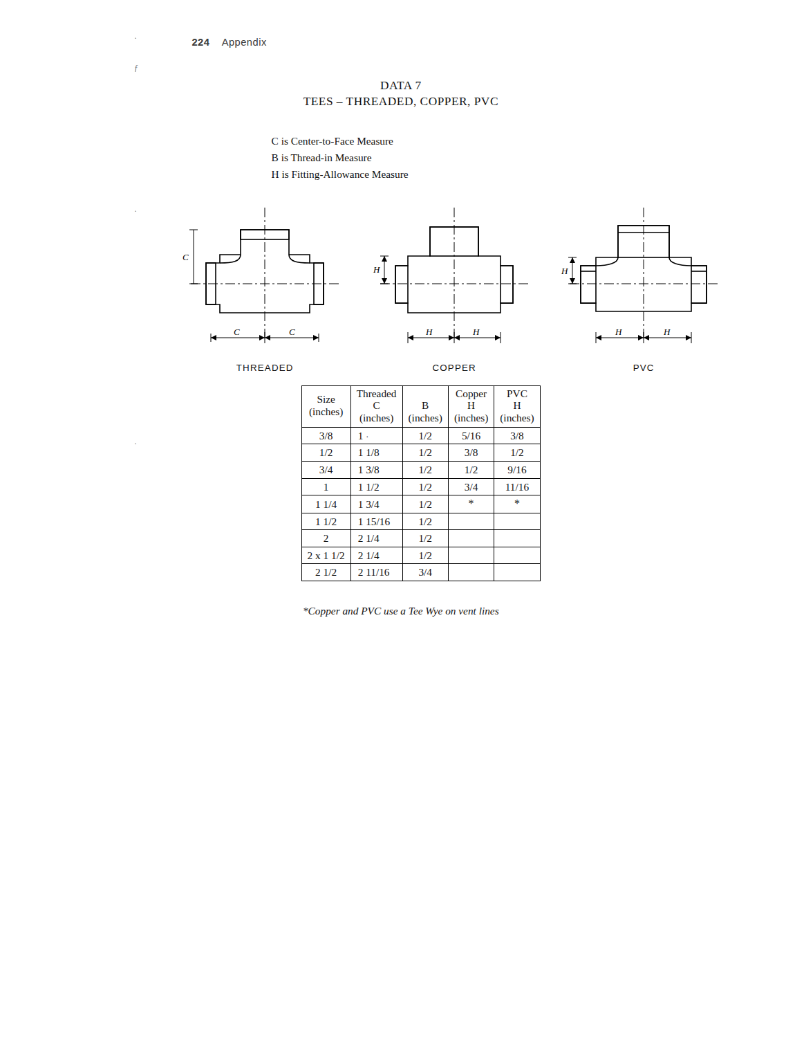·
ƒ
·
·
224 Appendix
DATA 7
TEES – THREADED, COPPER, PVC
C is Center-to-Face Measure
B is Thread-in Measure
H is Fitting-Allowance Measure
C C C
THREADED
H H H
COPPER
H H H
PVC
| Size (inches) | Threaded C (inches) | B (inches) | Copper H (inches) | PVC H (inches) |
| --- | --- | --- | --- | --- |
| 3/8 | 1 · | 1/2 | 5/16 | 3/8 |
| 1/2 | 1 1/8 | 1/2 | 3/8 | 1/2 |
| 3/4 | 1 3/8 | 1/2 | 1/2 | 9/16 |
| 1 | 1 1/2 | 1/2 | 3/4 | 11/16 |
| 1 1/4 | 1 3/4 | 1/2 | * | * |
| 1 1/2 | 1 15/16 | 1/2 | | |
| 2 | 2 1/4 | 1/2 | | |
| 2 x 1 1/2 | 2 1/4 | 1/2 | | |
| 2 1/2 | 2 11/16 | 3/4 | | |
*Copper and PVC use a Tee Wye on vent lines